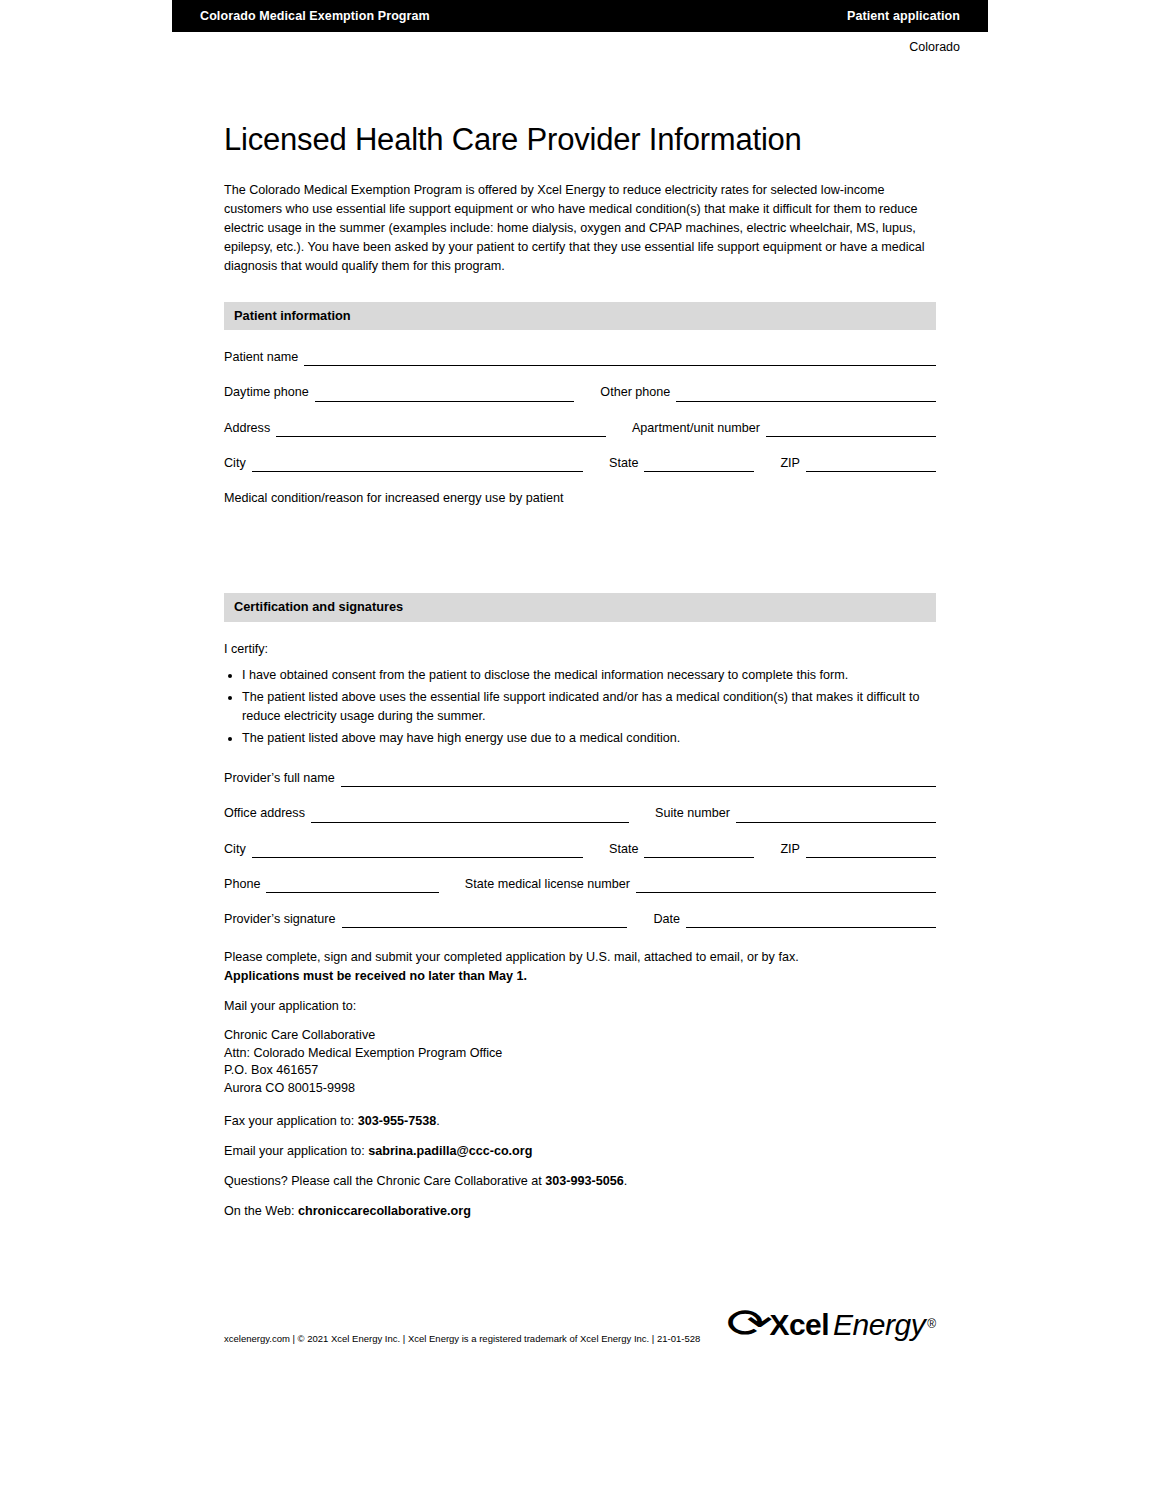Colorado Medical Exemption Program
Patient application
Colorado
Licensed Health Care Provider Information
The Colorado Medical Exemption Program is offered by Xcel Energy to reduce electricity rates for selected low-income customers who use essential life support equipment or who have medical condition(s) that make it difficult for them to reduce electric usage in the summer (examples include: home dialysis, oxygen and CPAP machines, electric wheelchair, MS, lupus, epilepsy, etc.). You have been asked by your patient to certify that they use essential life support equipment or have a medical diagnosis that would qualify them for this program.
Patient information
Patient name
Daytime phone
Other phone
Address
Apartment/unit number
City
State
ZIP
Medical condition/reason for increased energy use by patient
Certification and signatures
I certify:
I have obtained consent from the patient to disclose the medical information necessary to complete this form.
The patient listed above uses the essential life support indicated and/or has a medical condition(s) that makes it difficult to reduce electricity usage during the summer.
The patient listed above may have high energy use due to a medical condition.
Provider’s full name
Office address
Suite number
City
State
ZIP
Phone
State medical license number
Provider’s signature
Date
Please complete, sign and submit your completed application by U.S. mail, attached to email, or by fax.
Applications must be received no later than May 1.
Mail your application to:
Chronic Care Collaborative
Attn: Colorado Medical Exemption Program Office
P.O. Box 461657
Aurora CO 80015-9998
Fax your application to: 303-955-7538.
Email your application to: sabrina.padilla@ccc-co.org
Questions? Please call the Chronic Care Collaborative at 303-993-5056.
On the Web: chroniccarecollaborative.org
xcelenergy.com | © 2021 Xcel Energy Inc. | Xcel Energy is a registered trademark of Xcel Energy Inc. | 21-01-528
⟳Xcel Energy®